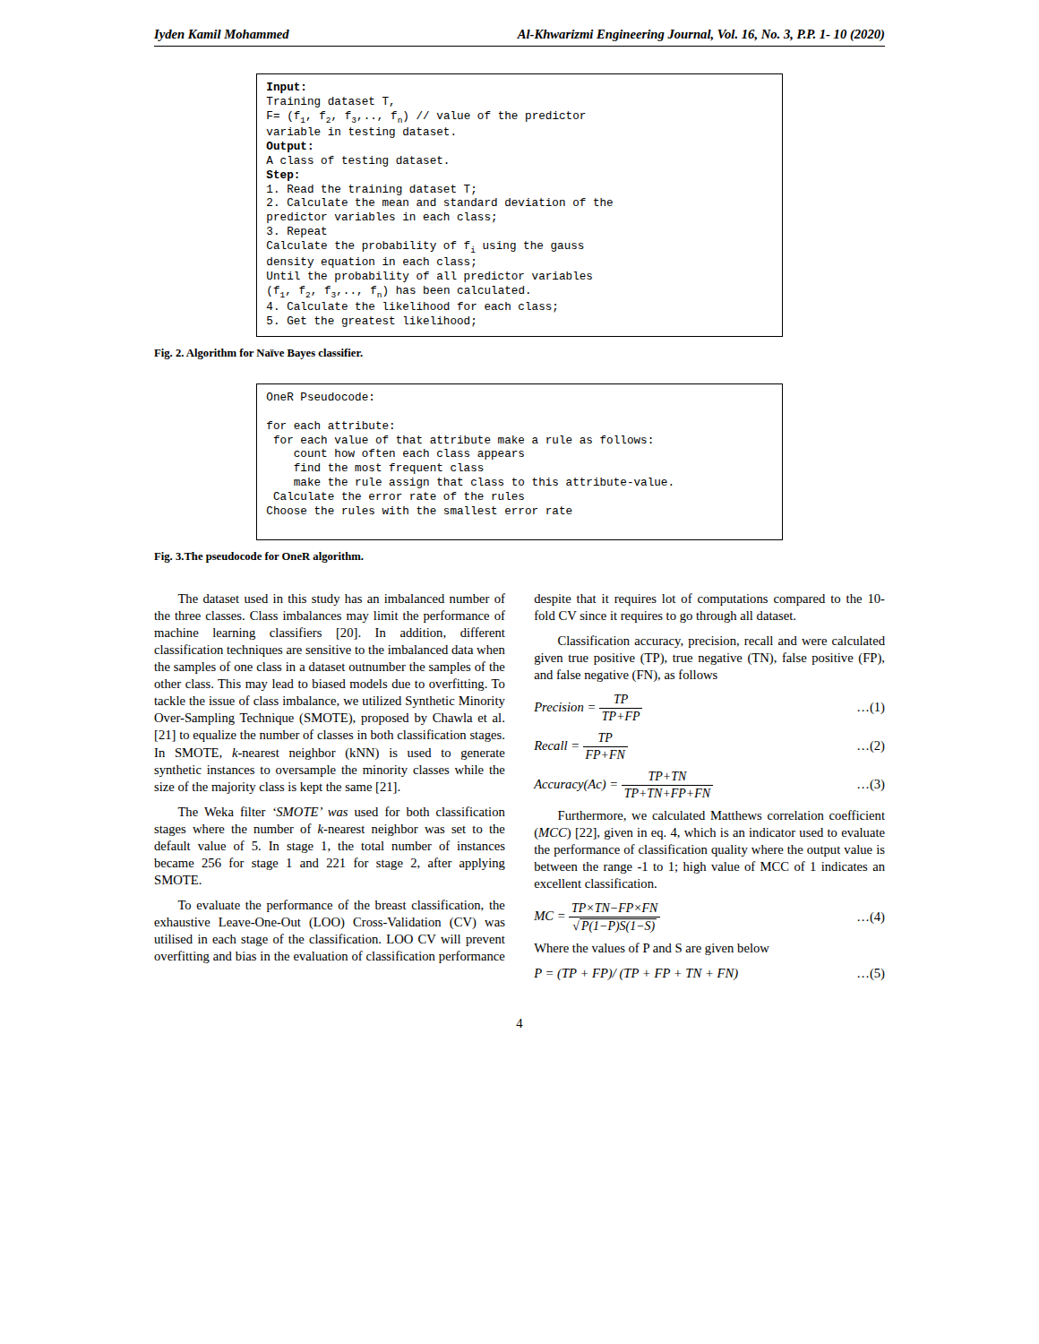Iyden Kamil Mohammed Al-Khwarizmi Engineering Journal, Vol. 16, No. 3, P.P. 1- 10 (2020)
Input:
Training dataset T,
F= (f1, f2, f3,.., fn) // value of the predictor
variable in testing dataset.
Output:
A class of testing dataset.
Step:
1. Read the training dataset T;
2. Calculate the mean and standard deviation of the
predictor variables in each class;
3. Repeat
Calculate the probability of fi using the gauss
density equation in each class;
Until the probability of all predictor variables
(f1, f2, f3,.., fn) has been calculated.
4. Calculate the likelihood for each class;
5. Get the greatest likelihood;
Fig. 2. Algorithm for Naïve Bayes classifier.
OneR Pseudocode:

for each attribute:
 for each value of that attribute make a rule as follows:
    count how often each class appears
    find the most frequent class
    make the rule assign that class to this attribute-value.
 Calculate the error rate of the rules
Choose the rules with the smallest error rate
Fig. 3.The pseudocode for OneR algorithm.
The dataset used in this study has an imbalanced number of the three classes. Class imbalances may limit the performance of machine learning classifiers [20]. In addition, different classification techniques are sensitive to the imbalanced data when the samples of one class in a dataset outnumber the samples of the other class. This may lead to biased models due to overfitting. To tackle the issue of class imbalance, we utilized Synthetic Minority Over-Sampling Technique (SMOTE), proposed by Chawla et al. [21] to equalize the number of classes in both classification stages. In SMOTE, k-nearest neighbor (kNN) is used to generate synthetic instances to oversample the minority classes while the size of the majority class is kept the same [21].
The Weka filter ‘SMOTE’ was used for both classification stages where the number of k-nearest neighbor was set to the default value of 5. In stage 1, the total number of instances became 256 for stage 1 and 221 for stage 2, after applying SMOTE.
To evaluate the performance of the breast classification, the exhaustive Leave-One-Out (LOO) Cross-Validation (CV) was utilised in each stage of the classification. LOO CV will prevent overfitting and bias in the evaluation of classification performance despite that it requires lot of computations compared to the 10-fold CV since it requires to go through all dataset.
Classification accuracy, precision, recall and were calculated given true positive (TP), true negative (TN), false positive (FP), and false negative (FN), as follows
Precision = TP TP+FP …(1)
Recall = TP FP+FN …(2)
Accuracy(Ac) = TP+TN TP+TN+FP+FN …(3)
Furthermore, we calculated Matthews correlation coefficient (MCC) [22], given in eq. 4, which is an indicator used to evaluate the performance of classification quality where the output value is between the range -1 to 1; high value of MCC of 1 indicates an excellent classification.
MC = TP×TN−FP×FN√P(1−P)S(1−S) …(4)
Where the values of P and S are given below
P = (TP + FP)/ (TP + FP + TN + FN) …(5)
4